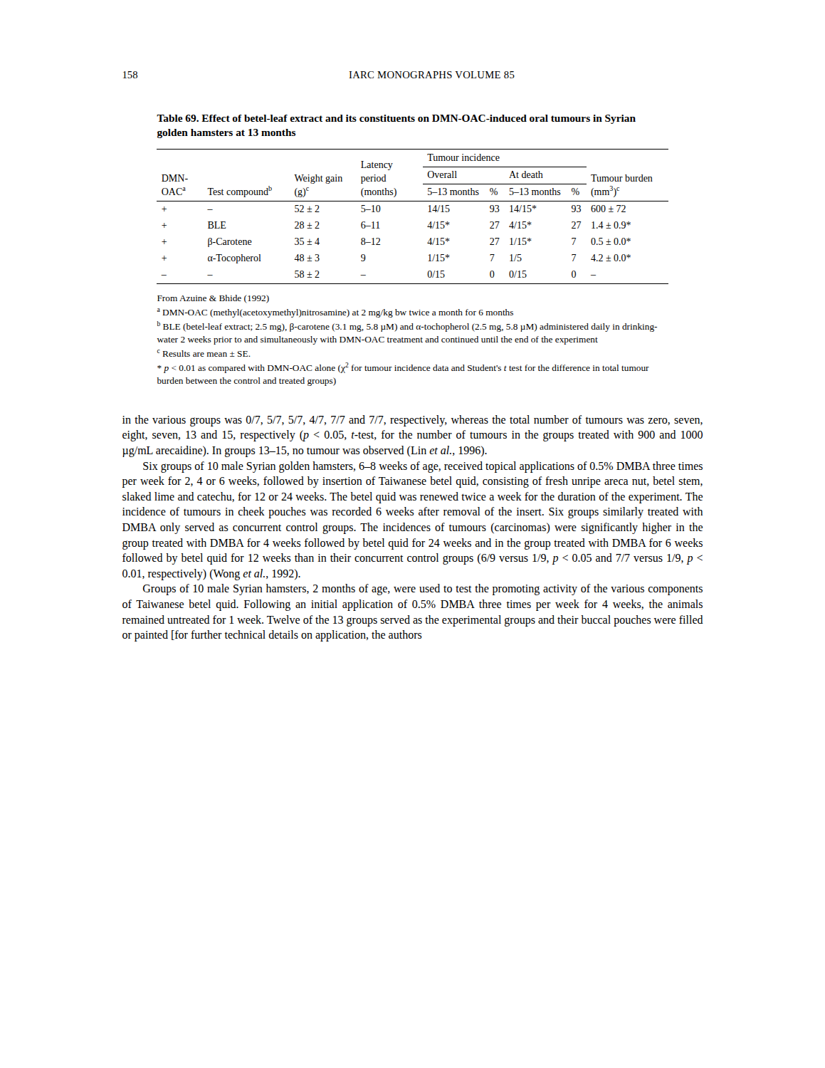158
IARC MONOGRAPHS VOLUME 85
Table 69. Effect of betel-leaf extract and its constituents on DMN-OAC-induced oral tumours in Syrian golden hamsters at 13 months
| DMN-OAC a | Test compound b | Weight gain (g) c | Latency period (months) | Tumour incidence | Tumour burden (mm 3 ) c |
| --- | --- | --- | --- | --- | --- |
| Overall | At death |
| 5–13 months | % | 5–13 months | % |
| + | – | 52 ± 2 | 5–10 | 14/15 | 93 | 14/15* | 93 | 600 ± 72 |
| + | BLE | 28 ± 2 | 6–11 | 4/15* | 27 | 4/15* | 27 | 1.4 ± 0.9* |
| + | β-Carotene | 35 ± 4 | 8–12 | 4/15* | 27 | 1/15* | 7 | 0.5 ± 0.0* |
| + | α-Tocopherol | 48 ± 3 | 9 | 1/15* | 7 | 1/5 | 7 | 4.2 ± 0.0* |
| – | – | 58 ± 2 | – | 0/15 | 0 | 0/15 | 0 | – |
From Azuine & Bhide (1992)
a DMN-OAC (methyl(acetoxymethyl)nitrosamine) at 2 mg/kg bw twice a month for 6 months
b BLE (betel-leaf extract; 2.5 mg), β-carotene (3.1 mg, 5.8 µM) and α-tochopherol (2.5 mg, 5.8 µM) administered daily in drinking-water 2 weeks prior to and simultaneously with DMN-OAC treatment and continued until the end of the experiment
c Results are mean ± SE.
* p < 0.01 as compared with DMN-OAC alone (χ2 for tumour incidence data and Student's t test for the difference in total tumour burden between the control and treated groups)
in the various groups was 0/7, 5/7, 5/7, 4/7, 7/7 and 7/7, respectively, whereas the total number of tumours was zero, seven, eight, seven, 13 and 15, respectively (p < 0.05, t-test, for the number of tumours in the groups treated with 900 and 1000 µg/mL arecaidine). In groups 13–15, no tumour was observed (Lin et al., 1996).
Six groups of 10 male Syrian golden hamsters, 6–8 weeks of age, received topical applications of 0.5% DMBA three times per week for 2, 4 or 6 weeks, followed by insertion of Taiwanese betel quid, consisting of fresh unripe areca nut, betel stem, slaked lime and catechu, for 12 or 24 weeks. The betel quid was renewed twice a week for the duration of the experiment. The incidence of tumours in cheek pouches was recorded 6 weeks after removal of the insert. Six groups similarly treated with DMBA only served as concurrent control groups. The incidences of tumours (carcinomas) were significantly higher in the group treated with DMBA for 4 weeks followed by betel quid for 24 weeks and in the group treated with DMBA for 6 weeks followed by betel quid for 12 weeks than in their concurrent control groups (6/9 versus 1/9, p < 0.05 and 7/7 versus 1/9, p < 0.01, respectively) (Wong et al., 1992).
Groups of 10 male Syrian hamsters, 2 months of age, were used to test the promoting activity of the various components of Taiwanese betel quid. Following an initial application of 0.5% DMBA three times per week for 4 weeks, the animals remained untreated for 1 week. Twelve of the 13 groups served as the experimental groups and their buccal pouches were filled or painted [for further technical details on application, the authors